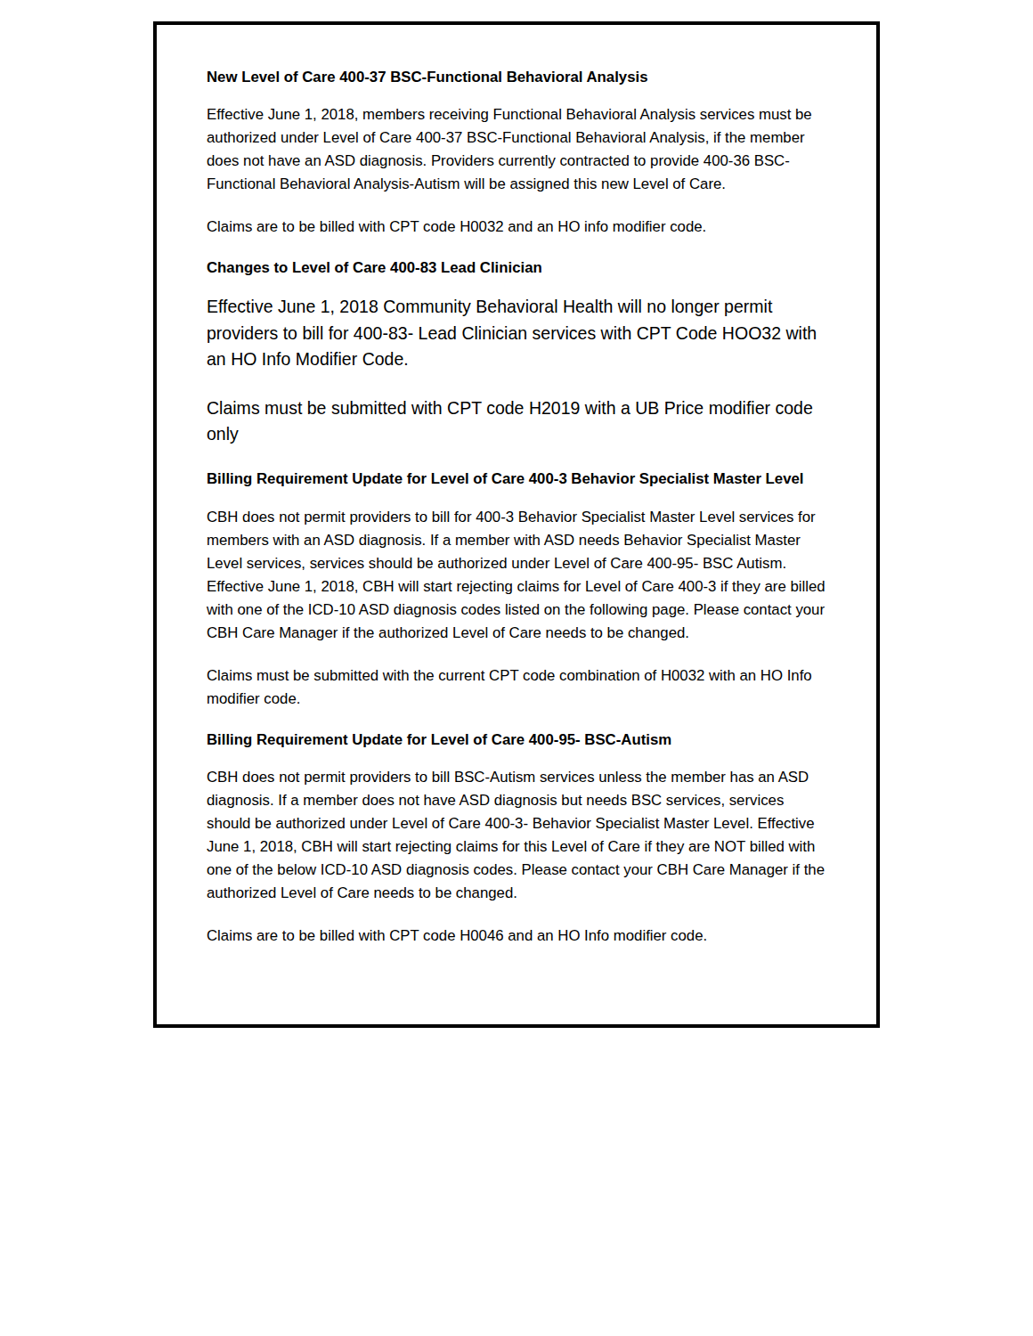New Level of Care 400-37 BSC-Functional Behavioral Analysis
Effective June 1, 2018, members receiving Functional Behavioral Analysis services must be authorized under Level of Care 400-37 BSC-Functional Behavioral Analysis, if the member does not have an ASD diagnosis. Providers currently contracted to provide 400-36 BSC-Functional Behavioral Analysis-Autism will be assigned this new Level of Care.
Claims are to be billed with CPT code H0032 and an HO info modifier code.
Changes to Level of Care 400-83 Lead Clinician
Effective June 1, 2018 Community Behavioral Health will no longer permit providers to bill for 400-83- Lead Clinician services with CPT Code HOO32 with an HO Info Modifier Code.
Claims must be submitted with CPT code H2019 with a UB Price modifier code only
Billing Requirement Update for Level of Care 400-3 Behavior Specialist Master Level
CBH does not permit providers to bill for 400-3 Behavior Specialist Master Level services for members with an ASD diagnosis. If a member with ASD needs Behavior Specialist Master Level services, services should be authorized under Level of Care 400-95- BSC Autism. Effective June 1, 2018, CBH will start rejecting claims for Level of Care 400-3 if they are billed with one of the ICD-10 ASD diagnosis codes listed on the following page. Please contact your CBH Care Manager if the authorized Level of Care needs to be changed.
Claims must be submitted with the current CPT code combination of H0032 with an HO Info modifier code.
Billing Requirement Update for Level of Care 400-95- BSC-Autism
CBH does not permit providers to bill BSC-Autism services unless the member has an ASD diagnosis. If a member does not have ASD diagnosis but needs BSC services, services should be authorized under Level of Care 400-3- Behavior Specialist Master Level. Effective June 1, 2018, CBH will start rejecting claims for this Level of Care if they are NOT billed with one of the below ICD-10 ASD diagnosis codes. Please contact your CBH Care Manager if the authorized Level of Care needs to be changed.
Claims are to be billed with CPT code H0046 and an HO Info modifier code.